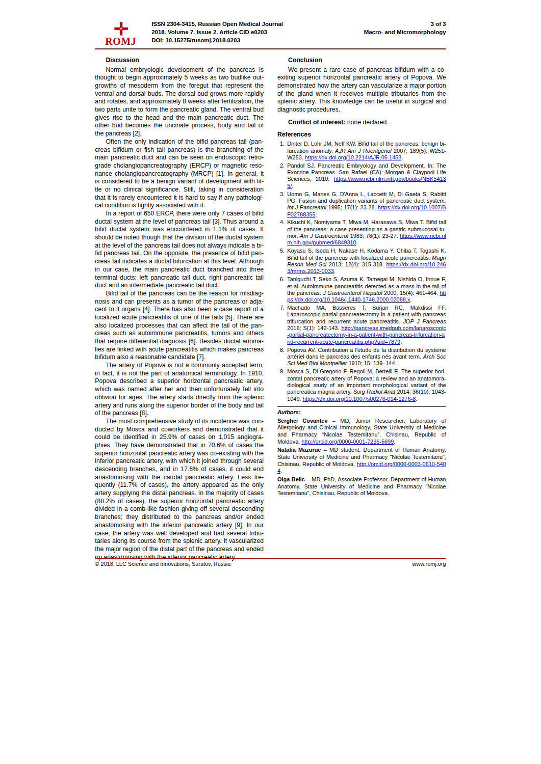✛ ROMJ
ISSN 2304-3415, Russian Open Medical Journal
3 of 3
2018. Volume 7. Issue 2. Article CID e0203
Macro- and Micromorphology
DOI: 10.15275/rusomj.2018.0203
Discussion
Normal embryologic development of the pancreas is thought to begin approximately 5 weeks as two budlike outgrowths of mesoderm from the foregut that represent the ventral and dorsal buds. The dorsal bud grows more rapidly and rotates, and approximately 8 weeks after fertilization, the two parts unite to form the pancreatic gland. The ventral bud gives rise to the head and the main pancreatic duct. The other bud becomes the uncinate process, body and tail of the pancreas [2].
Often the only indication of the bifid pancreas tail (pancreas bifidum or fish tail pancreas) is the branching of the main pancreatic duct and can be seen on endoscopic retrograde cholangiopancreatography (ERCP) or magnetic resonance cholangiopancreatography (MRCP) [1]. In general, it is considered to be a benign variant of development with little or no clinical significance. Still, taking in consideration that it is rarely encountered it is hard to say if any pathological condition is tightly associated with it.
In a report of 650 ERCP, there were only 7 cases of bifid ductal system at the level of pancreas tail [3]. Thus around a bifid ductal system was encountered in 1.1% of cases. It should be noted though that the division of the ductal system at the level of the pancreas tail does not always indicate a bifid pancreas tail. On the opposite, the presence of bifid pancreas tail indicates a ductal bifurcation at this level. Although in our case, the main pancreatic duct branched into three terminal ducts: left pancreatic tail duct, right pancreatic tail duct and an intermediate pancreatic tail duct.
Bifid tail of the pancreas can be the reason for misdiagnosis and can presents as a tumor of the pancreas or adjacent to it organs [4]. There has also been a case report of a localized acute pancreatitis of one of the tails [5]. There are also localized processes that can affect the tail of the pancreas such as autoimmune pancreatitis, tumors and others that require differential diagnosis [6]. Besides ductal anomalies are linked with acute pancreatitis which makes pancreas bifidum also a reasonable candidate [7].
The artery of Popova is not a commonly accepted term; in fact, it is not the part of anatomical terminology. In 1910, Popova described a superior horizontal pancreatic artery, which was named after her and then unfortunately fell into oblivion for ages. The artery starts directly from the splenic artery and runs along the superior border of the body and tail of the pancreas [8].
The most comprehensive study of its incidence was conducted by Mosca and coworkers and demonstrated that it could be identified in 25.9% of cases on 1,015 angiographies. They have demonstrated that in 70.6% of cases the superior horizontal pancreatic artery was co-existing with the inferior pancreatic artery, with which it joined through several descending branches, and in 17.6% of cases, it could end anastomosing with the caudal pancreatic artery. Less frequently (11.7% of cases), the artery appeared as the only artery supplying the distal pancreas. In the majority of cases (88.2% of cases), the superior horizontal pancreatic artery divided in a comb-like fashion giving off several descending branches; they distributed to the pancreas and/or ended anastomosing with the inferior pancreatic artery [9]. In our case, the artery was well developed and had several tributaries along its course from the splenic artery. It vascularized the major region of the distal part of the pancreas and ended up anastomosing with the inferior pancreatic artery.
Conclusion
We present a rare case of pancreas bifidum with a co-exiting superior horizontal pancreatic artery of Popova. We demonstrated how the artery can vascularize a major portion of the gland when it receives multiple tributaries from the splenic artery. This knowledge can be useful in surgical and diagnostic procedures.
Conflict of interest: none declared.
References
Dinter D, Lohr JM, Neff KW. Bifid tail of the pancreas: benign bifurcation anomaly. AJR Am J Roentgenol 2007; 189(5): W251-W253. https://dx.doi.org/10.2214/AJR.05.1453.
Pandol SJ. Pancreatic Embryology and Development. In: The Exocrine Pancreas. San Rafael (CA): Morgan & Claypool Life Sciences, 2010. https://www.ncbi.nlm.nih.gov/books/NBK54135/.
Uomo G, Manes G, D'Anna L, Laccetti M, Di Gaeta S, Rabitti PG. Fusion and duplication variants of pancreatic duct system. Int J Pancreatol 1995; 17(1): 23-28. https://dx.doi.org/10.1007/BF02788355.
Kikuchi K, Nomiyama T, Miwa M, Harasawa S, Miwa T. Bifid tail of the pancreas: a case presenting as a gastric submucosal tumor. Am J Gastroenterol 1983; 78(1): 23-27. https://www.ncbi.nlm.nih.gov/pubmed/6849310.
Koyasu S, Isoda H, Nakase H, Kodama Y, Chiba T, Togashi K. Bifid tail of the pancreas with localized acute pancreatitis. Magn Reson Med Sci 2013; 12(4): 315-318. https://dx.doi.org/10.2463/mrms.2013-0033.
Taniguchi T, Seko S, Azuma K, Tamegai M, Nishida O, Inoue F, et al. Autoimmune pancreatitis detected as a mass in the tail of the pancreas. J Gastroenterol Hepatol 2000; 15(4): 461-464. https://dx.doi.org/10.1046/j.1440-1746.2000.02088.x.
Machado MA, Basseres T, Surjan RC, Makdissi FF. Laparoscopic partial pancreatectomy in a patient with pancreas trifurcation and recurrent acute pancreatitis. JOP J Pancreas 2016; S(1): 142-143. http://pancreas.imedpub.com/laparoscopic-partial-pancreatectomy-in-a-patient-with-pancreas-trifurcation-and-recurrent-acute-pancreatitis.php?aid=7879.
Popova AV. Contribution a l'étude de la distribution du système artériel dans le pancréas des enfants nés avant term. Arch Soc Sci Med Biol Montpellier 1910; 15: 139–144.
Mosca S, Di Gregorio F, Regoli M, Bertelli E. The superior horizontal pancreatic artery of Popova: a review and an anatomoradiological study of an important morphological variant of the pancreatica magna artery. Surg Radiol Anat 2014; 36(10): 1043-1049. https://dx.doi.org/10.1007/s00276-014-1276-8.
Authors:
Serghei Covantev – MD, Junior Researcher, Laboratory of Allergology and Clinical Immunology, State University of Medicine and Pharmacy “Nicolae Testemitanu”, Chisinau, Republic of Moldova. http://orcid.org/0000-0001-7236-5699.
Natalia Mazuruc – MD student, Department of Human Anatomy, State University of Medicine and Pharmacy “Nicolae Testemitanu”, Chisinau, Republic of Moldova. http://orcid.org/0000-0003-0610-5404.
Olga Belic – MD, PhD, Associate Professor, Department of Human Anatomy, State University of Medicine and Pharmacy “Nicolae Testemitanu”, Chisinau, Republic of Moldova.
© 2018, LLC Science and Innovations, Saratov, Russia
www.romj.org